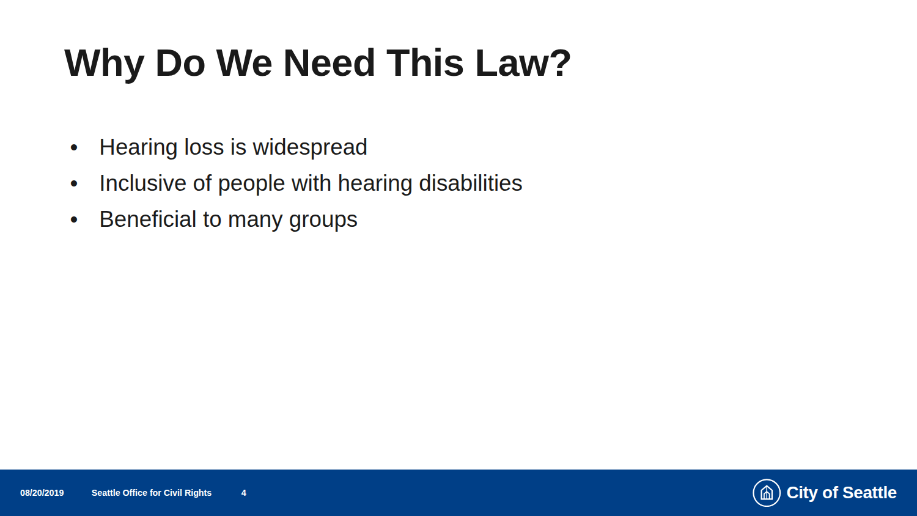Why Do We Need This Law?
Hearing loss is widespread
Inclusive of people with hearing disabilities
Beneficial to many groups
08/20/2019 Seattle Office for Civil Rights 4
City of Seattle